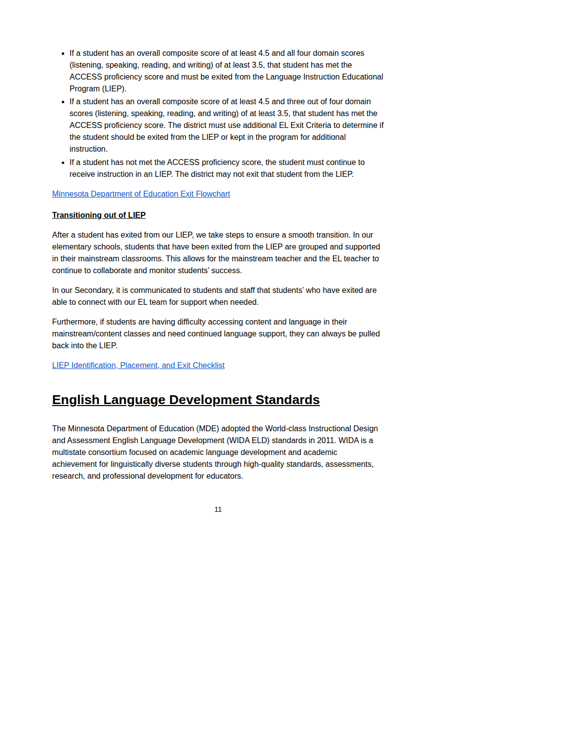If a student has an overall composite score of at least 4.5 and all four domain scores (listening, speaking, reading, and writing) of at least 3.5, that student has met the ACCESS proficiency score and must be exited from the Language Instruction Educational Program (LIEP).
If a student has an overall composite score of at least 4.5 and three out of four domain scores (listening, speaking, reading, and writing) of at least 3.5, that student has met the ACCESS proficiency score. The district must use additional EL Exit Criteria to determine if the student should be exited from the LIEP or kept in the program for additional instruction.
If a student has not met the ACCESS proficiency score, the student must continue to receive instruction in an LIEP. The district may not exit that student from the LIEP.
Minnesota Department of Education Exit Flowchart
Transitioning out of LIEP
After a student has exited from our LIEP, we take steps to ensure a smooth transition. In our elementary schools, students that have been exited from the LIEP are grouped and supported in their mainstream classrooms. This allows for the mainstream teacher and the EL teacher to continue to collaborate and monitor students’ success.
In our Secondary, it is communicated to students and staff that students’ who have exited are able to connect with our EL team for support when needed.
Furthermore, if students are having difficulty accessing content and language in their mainstream/content classes and need continued language support, they can always be pulled back into the LIEP.
LIEP Identification, Placement, and Exit Checklist
English Language Development Standards
The Minnesota Department of Education (MDE) adopted the World-class Instructional Design and Assessment English Language Development (WIDA ELD) standards in 2011. WIDA is a multistate consortium focused on academic language development and academic achievement for linguistically diverse students through high-quality standards, assessments, research, and professional development for educators.
11